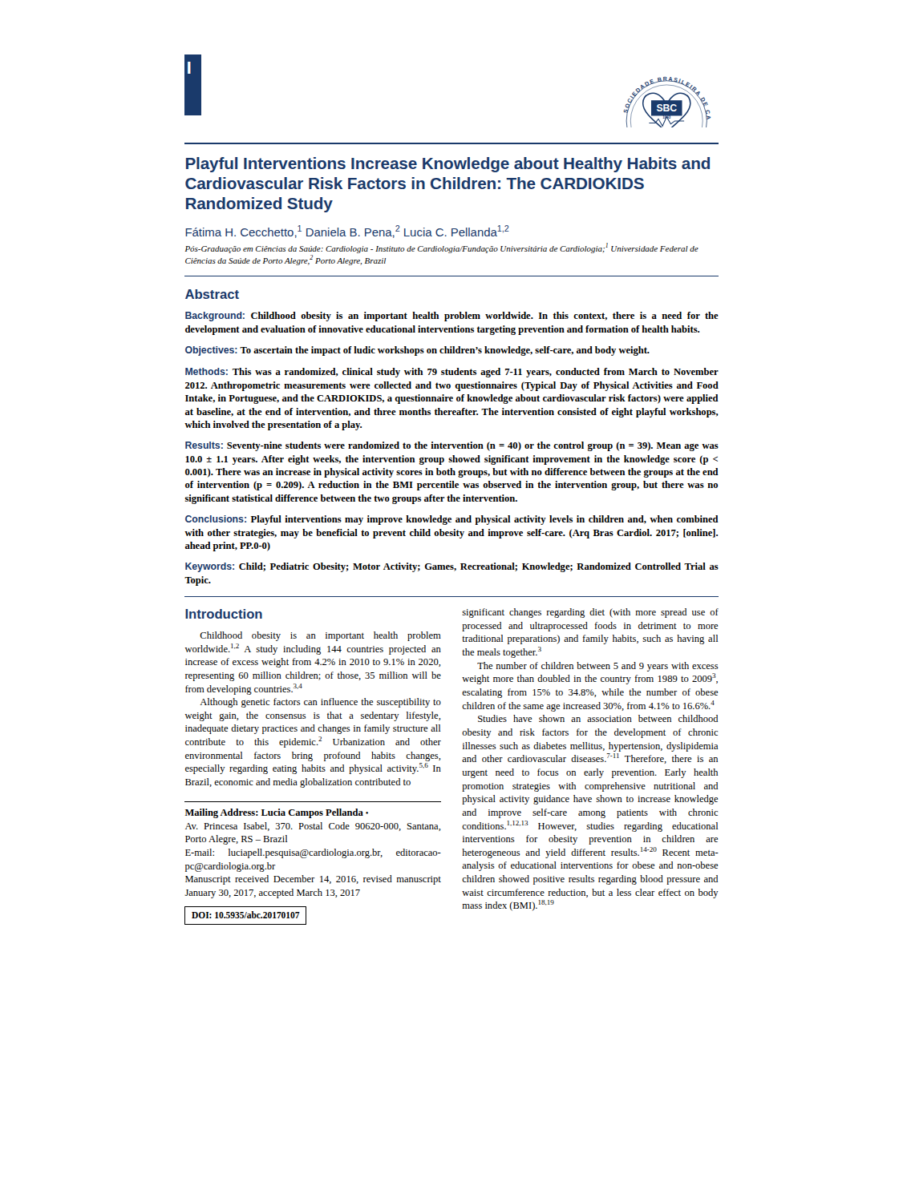I
SOCIEDADE BRASILEIRA DE CARDIOLOGIA SBC 1943
Playful Interventions Increase Knowledge about Healthy Habits and Cardiovascular Risk Factors in Children: The CARDIOKIDS Randomized Study
Fátima H. Cecchetto,1 Daniela B. Pena,2 Lucia C. Pellanda1,2
Pós-Graduação em Ciências da Saúde: Cardiologia - Instituto de Cardiologia/Fundação Universitária de Cardiologia;1 Universidade Federal de Ciências da Saúde de Porto Alegre,2 Porto Alegre, Brazil
Abstract
Background: Childhood obesity is an important health problem worldwide. In this context, there is a need for the development and evaluation of innovative educational interventions targeting prevention and formation of health habits.
Objectives: To ascertain the impact of ludic workshops on children’s knowledge, self-care, and body weight.
Methods: This was a randomized, clinical study with 79 students aged 7-11 years, conducted from March to November 2012. Anthropometric measurements were collected and two questionnaires (Typical Day of Physical Activities and Food Intake, in Portuguese, and the CARDIOKIDS, a questionnaire of knowledge about cardiovascular risk factors) were applied at baseline, at the end of intervention, and three months thereafter. The intervention consisted of eight playful workshops, which involved the presentation of a play.
Results: Seventy-nine students were randomized to the intervention (n = 40) or the control group (n = 39). Mean age was 10.0 ± 1.1 years. After eight weeks, the intervention group showed significant improvement in the knowledge score (p < 0.001). There was an increase in physical activity scores in both groups, but with no difference between the groups at the end of intervention (p = 0.209). A reduction in the BMI percentile was observed in the intervention group, but there was no significant statistical difference between the two groups after the intervention.
Conclusions: Playful interventions may improve knowledge and physical activity levels in children and, when combined with other strategies, may be beneficial to prevent child obesity and improve self-care. (Arq Bras Cardiol. 2017; [online]. ahead print, PP.0-0)
Keywords: Child; Pediatric Obesity; Motor Activity; Games, Recreational; Knowledge; Randomized Controlled Trial as Topic.
Introduction
Childhood obesity is an important health problem worldwide.1,2 A study including 144 countries projected an increase of excess weight from 4.2% in 2010 to 9.1% in 2020, representing 60 million children; of those, 35 million will be from developing countries.3,4
Although genetic factors can influence the susceptibility to weight gain, the consensus is that a sedentary lifestyle, inadequate dietary practices and changes in family structure all contribute to this epidemic.2 Urbanization and other environmental factors bring profound habits changes, especially regarding eating habits and physical activity.5,6 In Brazil, economic and media globalization contributed to
Mailing Address: Lucia Campos Pellanda •
Av. Princesa Isabel, 370. Postal Code 90620-000, Santana, Porto Alegre, RS – Brazil
E-mail: luciapell.pesquisa@cardiologia.org.br, editoracao-pc@cardiologia.org.br
Manuscript received December 14, 2016, revised manuscript January 30, 2017, accepted March 13, 2017
DOI: 10.5935/abc.20170107
significant changes regarding diet (with more spread use of processed and ultraprocessed foods in detriment to more traditional preparations) and family habits, such as having all the meals together.3
The number of children between 5 and 9 years with excess weight more than doubled in the country from 1989 to 20093, escalating from 15% to 34.8%, while the number of obese children of the same age increased 30%, from 4.1% to 16.6%.4
Studies have shown an association between childhood obesity and risk factors for the development of chronic illnesses such as diabetes mellitus, hypertension, dyslipidemia and other cardiovascular diseases.7-11 Therefore, there is an urgent need to focus on early prevention. Early health promotion strategies with comprehensive nutritional and physical activity guidance have shown to increase knowledge and improve self-care among patients with chronic conditions.1,12,13 However, studies regarding educational interventions for obesity prevention in children are heterogeneous and yield different results.14-20 Recent meta-analysis of educational interventions for obese and non-obese children showed positive results regarding blood pressure and waist circumference reduction, but a less clear effect on body mass index (BMI).18,19